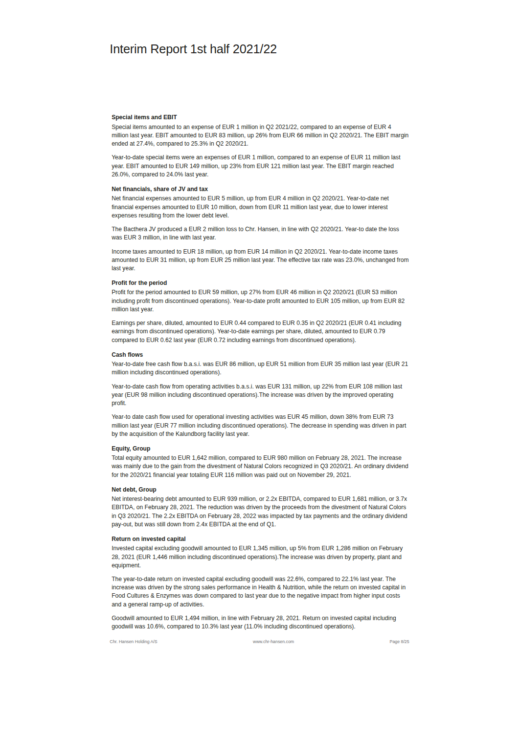Interim Report 1st half 2021/22
Special items and EBIT
Special items amounted to an expense of EUR 1 million in Q2 2021/22, compared to an expense of EUR 4 million last year. EBIT amounted to EUR 83 million, up 26% from EUR 66 million in Q2 2020/21. The EBIT margin ended at 27.4%, compared to 25.3% in Q2 2020/21.
Year-to-date special items were an expenses of EUR 1 million, compared to an expense of EUR 11 million last year. EBIT amounted to EUR 149 million, up 23% from EUR 121 million last year. The EBIT margin reached 26.0%, compared to 24.0% last year.
Net financials, share of JV and tax
Net financial expenses amounted to EUR 5 million, up from EUR 4 million in Q2 2020/21. Year-to-date net financial expenses amounted to EUR 10 million, down from EUR 11 million last year, due to lower interest expenses resulting from the lower debt level.
The Bacthera JV produced a EUR 2 million loss to Chr. Hansen, in line with Q2 2020/21. Year-to date the loss was EUR 3 million, in line with last year.
Income taxes amounted to EUR 18 million, up from EUR 14 million in Q2 2020/21. Year-to-date income taxes amounted to EUR 31 million, up from EUR 25 million last year. The effective tax rate was 23.0%, unchanged from last year.
Profit for the period
Profit for the period amounted to EUR 59 million, up 27% from EUR 46 million in Q2 2020/21 (EUR 53 million including profit from discontinued operations). Year-to-date profit amounted to EUR 105 million, up from EUR 82 million last year.
Earnings per share, diluted, amounted to EUR 0.44 compared to EUR 0.35 in Q2 2020/21 (EUR 0.41 including earnings from discontinued operations). Year-to-date earnings per share, diluted, amounted to EUR 0.79 compared to EUR 0.62 last year (EUR 0.72 including earnings from discontinued operations).
Cash flows
Year-to-date free cash flow b.a.s.i. was EUR 86 million, up EUR 51 million from EUR 35 million last year (EUR 21 million including discontinued operations).
Year-to-date cash flow from operating activities b.a.s.i. was EUR 131 million, up 22% from EUR 108 million last year (EUR 98 million including discontinued operations).The increase was driven by the improved operating profit.
Year-to date cash flow used for operational investing activities was EUR 45 million, down 38% from EUR 73 million last year (EUR 77 million including discontinued operations). The decrease in spending was driven in part by the acquisition of the Kalundborg facility last year.
Equity, Group
Total equity amounted to EUR 1,642 million, compared to EUR 980 million on February 28, 2021. The increase was mainly due to the gain from the divestment of Natural Colors recognized in Q3 2020/21. An ordinary dividend for the 2020/21 financial year totaling EUR 116 million was paid out on November 29, 2021.
Net debt, Group
Net interest-bearing debt amounted to EUR 939 million, or 2.2x EBITDA, compared to EUR 1,681 million, or 3.7x EBITDA, on February 28, 2021. The reduction was driven by the proceeds from the divestment of Natural Colors in Q3 2020/21. The 2.2x EBITDA on February 28, 2022 was impacted by tax payments and the ordinary dividend pay-out, but was still down from 2.4x EBITDA at the end of Q1.
Return on invested capital
Invested capital excluding goodwill amounted to EUR 1,345 million, up 5% from EUR 1,286 million on February 28, 2021 (EUR 1,446 million including discontinued operations).The increase was driven by property, plant and equipment.
The year-to-date return on invested capital excluding goodwill was 22.6%, compared to 22.1% last year. The increase was driven by the strong sales performance in Health & Nutrition, while the return on invested capital in Food Cultures & Enzymes was down compared to last year due to the negative impact from higher input costs and a general ramp-up of activities.
Goodwill amounted to EUR 1,494 million, in line with February 28, 2021. Return on invested capital including goodwill was 10.6%, compared to 10.3% last year (11.0% including discontinued operations).
Chr. Hansen Holding A/S
www.chr-hansen.com
Page 8/25